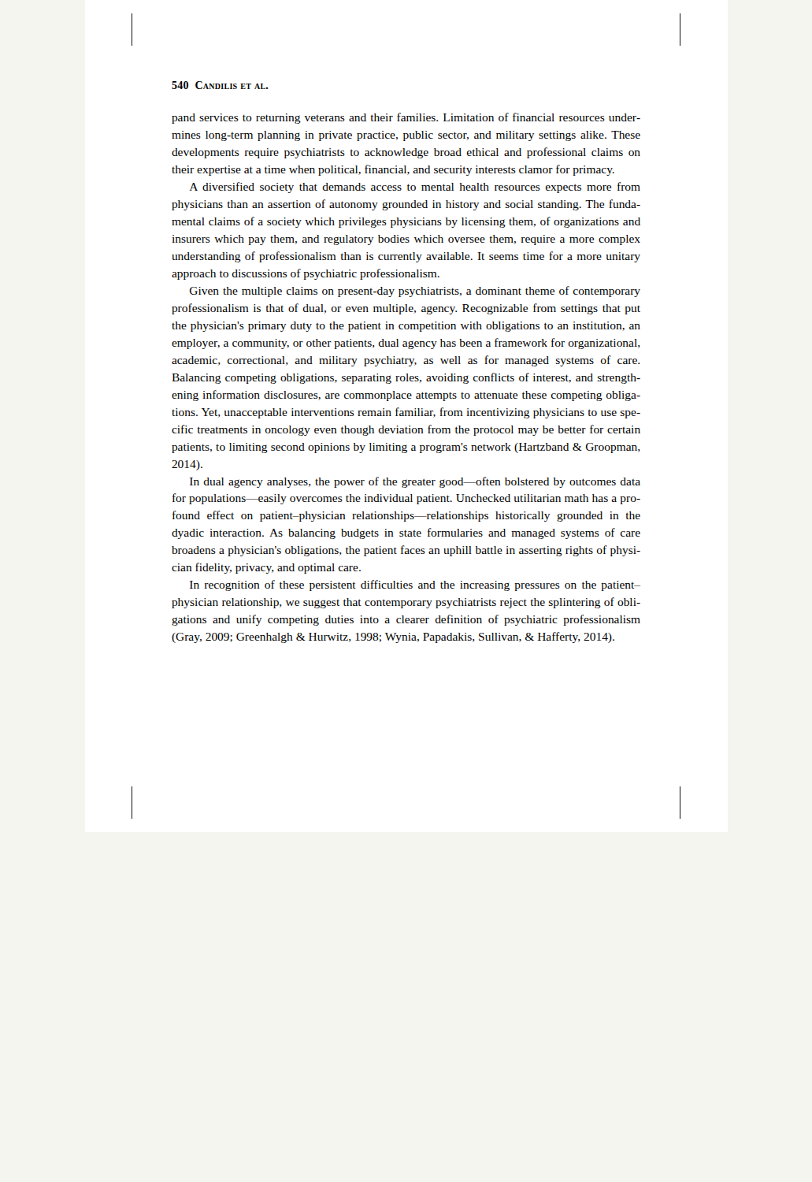540 Candilis et al.
pand services to returning veterans and their families. Limitation of financial resources undermines long-term planning in private practice, public sector, and military settings alike. These developments require psychiatrists to acknowledge broad ethical and professional claims on their expertise at a time when political, financial, and security interests clamor for primacy.
A diversified society that demands access to mental health resources expects more from physicians than an assertion of autonomy grounded in history and social standing. The fundamental claims of a society which privileges physicians by licensing them, of organizations and insurers which pay them, and regulatory bodies which oversee them, require a more complex understanding of professionalism than is currently available. It seems time for a more unitary approach to discussions of psychiatric professionalism.
Given the multiple claims on present-day psychiatrists, a dominant theme of contemporary professionalism is that of dual, or even multiple, agency. Recognizable from settings that put the physician's primary duty to the patient in competition with obligations to an institution, an employer, a community, or other patients, dual agency has been a framework for organizational, academic, correctional, and military psychiatry, as well as for managed systems of care. Balancing competing obligations, separating roles, avoiding conflicts of interest, and strengthening information disclosures, are commonplace attempts to attenuate these competing obligations. Yet, unacceptable interventions remain familiar, from incentivizing physicians to use specific treatments in oncology even though deviation from the protocol may be better for certain patients, to limiting second opinions by limiting a program's network (Hartzband & Groopman, 2014).
In dual agency analyses, the power of the greater good—often bolstered by outcomes data for populations—easily overcomes the individual patient. Unchecked utilitarian math has a profound effect on patient–physician relationships—relationships historically grounded in the dyadic interaction. As balancing budgets in state formularies and managed systems of care broadens a physician's obligations, the patient faces an uphill battle in asserting rights of physician fidelity, privacy, and optimal care.
In recognition of these persistent difficulties and the increasing pressures on the patient–physician relationship, we suggest that contemporary psychiatrists reject the splintering of obligations and unify competing duties into a clearer definition of psychiatric professionalism (Gray, 2009; Greenhalgh & Hurwitz, 1998; Wynia, Papadakis, Sullivan, & Hafferty, 2014).